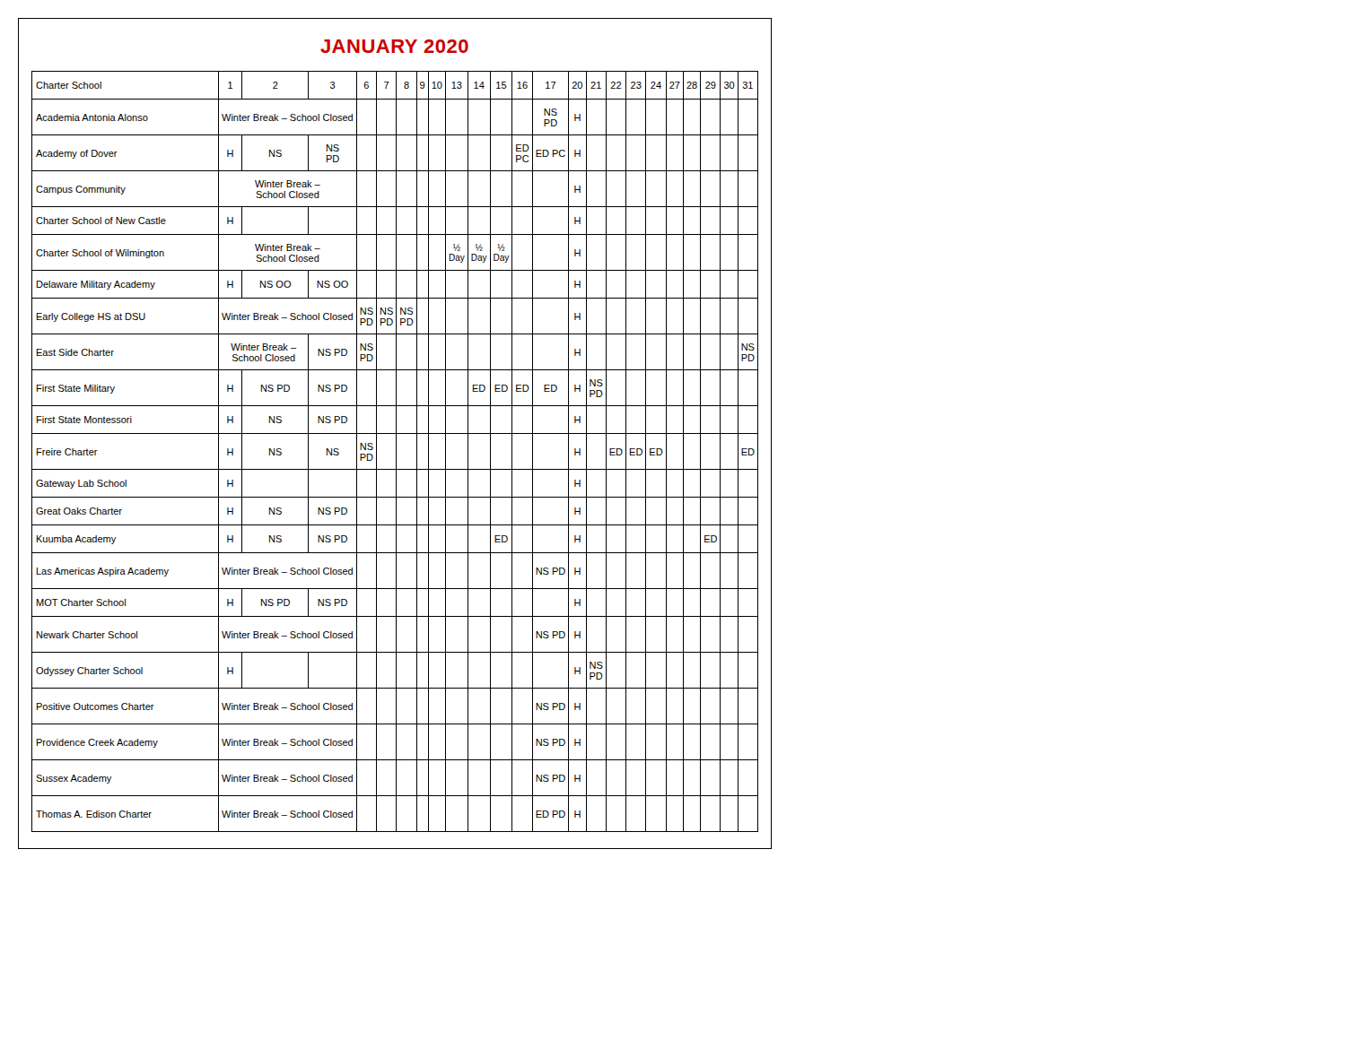JANUARY 2020
| Charter School | 1 | 2 | 3 | 6 | 7 | 8 | 9 | 10 | 13 | 14 | 15 | 16 | 17 | 20 | 21 | 22 | 23 | 24 | 27 | 28 | 29 | 30 | 31 |
| --- | --- | --- | --- | --- | --- | --- | --- | --- | --- | --- | --- | --- | --- | --- | --- | --- | --- | --- | --- | --- | --- | --- | --- |
| Academia Antonia Alonso | Winter Break – School Closed | | | | | | | | | | NS PD | H | | | | | | | | | |
| Academy of Dover | H | NS | NS PD | | | | | | | | | ED PC | ED PC | H | | | | | | | | | |
| Campus Community | Winter Break – School Closed | | | | | | | | | | | H | | | | | | | | | |
| Charter School of New Castle | H | | | | | | | | | | | | | H | | | | | | | | | |
| Charter School of Wilmington | Winter Break – School Closed | | | | | | ½ Day | ½ Day | ½ Day | | | H | | | | | | | | | |
| Delaware Military Academy | H | NS OO | NS OO | | | | | | | | | | | H | | | | | | | | | |
| Early College HS at DSU | Winter Break – School Closed | NS PD | NS PD | NS PD | | | | | | | | H | | | | | | | | | |
| East Side Charter | Winter Break – School Closed | NS PD | NS PD | | | | | | | | | | H | | | | | | | | | NS PD |
| First State Military | H | NS PD | NS PD | | | | | | | ED | ED | ED | ED | H | NS PD | | | | | | | | |
| First State Montessori | H | NS | NS PD | | | | | | | | | | | H | | | | | | | | | |
| Freire Charter | H | NS | NS | NS PD | | | | | | | | | | H | | ED | ED | ED | | | | | ED |
| Gateway Lab School | H | | | | | | | | | | | | | H | | | | | | | | | |
| Great Oaks Charter | H | NS | NS PD | | | | | | | | | | | H | | | | | | | | | |
| Kuumba Academy | H | NS | NS PD | | | | | | | | ED | | | H | | | | | | | ED | | |
| Las Americas Aspira Academy | Winter Break – School Closed | | | | | | | | | | NS PD | H | | | | | | | | | |
| MOT Charter School | H | NS PD | NS PD | | | | | | | | | | | H | | | | | | | | | |
| Newark Charter School | Winter Break – School Closed | | | | | | | | | | NS PD | H | | | | | | | | | |
| Odyssey Charter School | H | | | | | | | | | | | | | H | NS PD | | | | | | | | |
| Positive Outcomes Charter | Winter Break – School Closed | | | | | | | | | | NS PD | H | | | | | | | | | |
| Providence Creek Academy | Winter Break – School Closed | | | | | | | | | | NS PD | H | | | | | | | | | |
| Sussex Academy | Winter Break – School Closed | | | | | | | | | | NS PD | H | | | | | | | | | |
| Thomas A. Edison Charter | Winter Break – School Closed | | | | | | | | | | ED PD | H | | | | | | | | | |